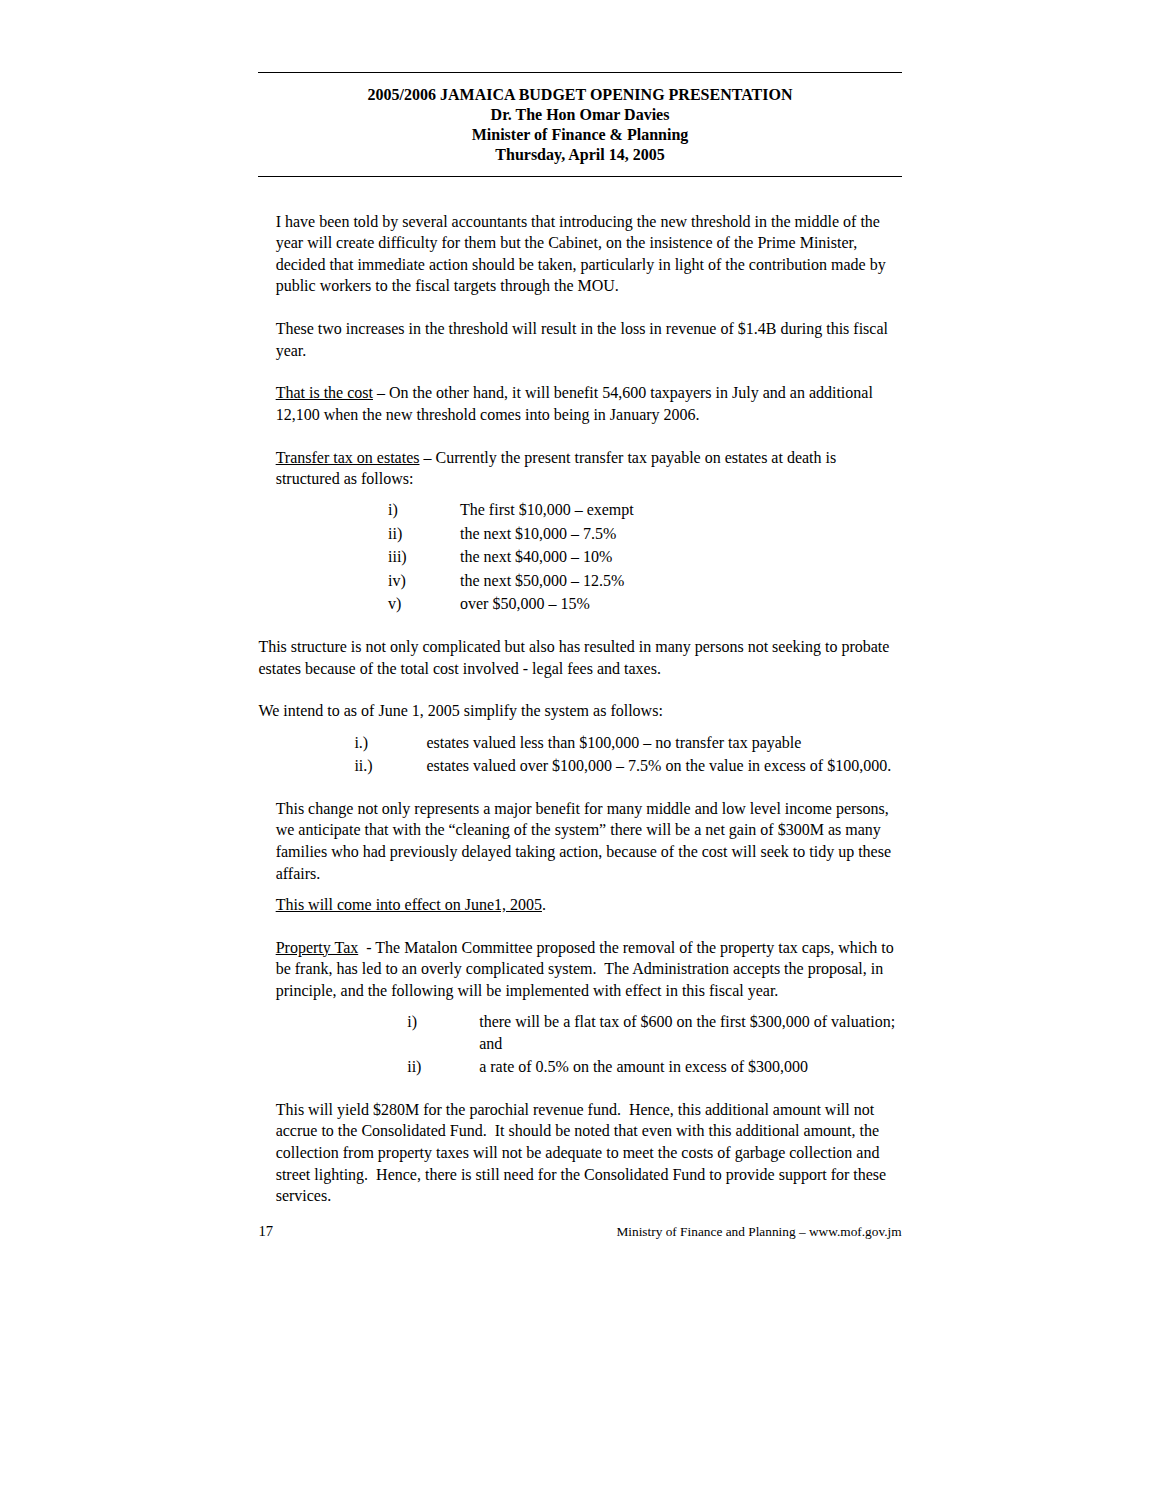2005/2006 JAMAICA BUDGET OPENING PRESENTATION Dr. The Hon Omar Davies Minister of Finance & Planning Thursday, April 14, 2005
I have been told by several accountants that introducing the new threshold in the middle of the year will create difficulty for them but the Cabinet, on the insistence of the Prime Minister, decided that immediate action should be taken, particularly in light of the contribution made by public workers to the fiscal targets through the MOU.
These two increases in the threshold will result in the loss in revenue of $1.4B during this fiscal year.
That is the cost – On the other hand, it will benefit 54,600 taxpayers in July and an additional 12,100 when the new threshold comes into being in January 2006.
Transfer tax on estates – Currently the present transfer tax payable on estates at death is structured as follows:
i) The first $10,000 – exempt
ii) the next $10,000 – 7.5%
iii) the next $40,000 – 10%
iv) the next $50,000 – 12.5%
v) over $50,000 – 15%
This structure is not only complicated but also has resulted in many persons not seeking to probate estates because of the total cost involved - legal fees and taxes.
We intend to as of June 1, 2005 simplify the system as follows:
i.) estates valued less than $100,000 – no transfer tax payable
ii.) estates valued over $100,000 – 7.5% on the value in excess of $100,000.
This change not only represents a major benefit for many middle and low level income persons, we anticipate that with the “cleaning of the system” there will be a net gain of $300M as many families who had previously delayed taking action, because of the cost will seek to tidy up these affairs.
This will come into effect on June1, 2005.
Property Tax - The Matalon Committee proposed the removal of the property tax caps, which to be frank, has led to an overly complicated system. The Administration accepts the proposal, in principle, and the following will be implemented with effect in this fiscal year.
i) there will be a flat tax of $600 on the first $300,000 of valuation; and
ii) a rate of 0.5% on the amount in excess of $300,000
This will yield $280M for the parochial revenue fund. Hence, this additional amount will not accrue to the Consolidated Fund. It should be noted that even with this additional amount, the collection from property taxes will not be adequate to meet the costs of garbage collection and street lighting. Hence, there is still need for the Consolidated Fund to provide support for these services.
17 Ministry of Finance and Planning – www.mof.gov.jm